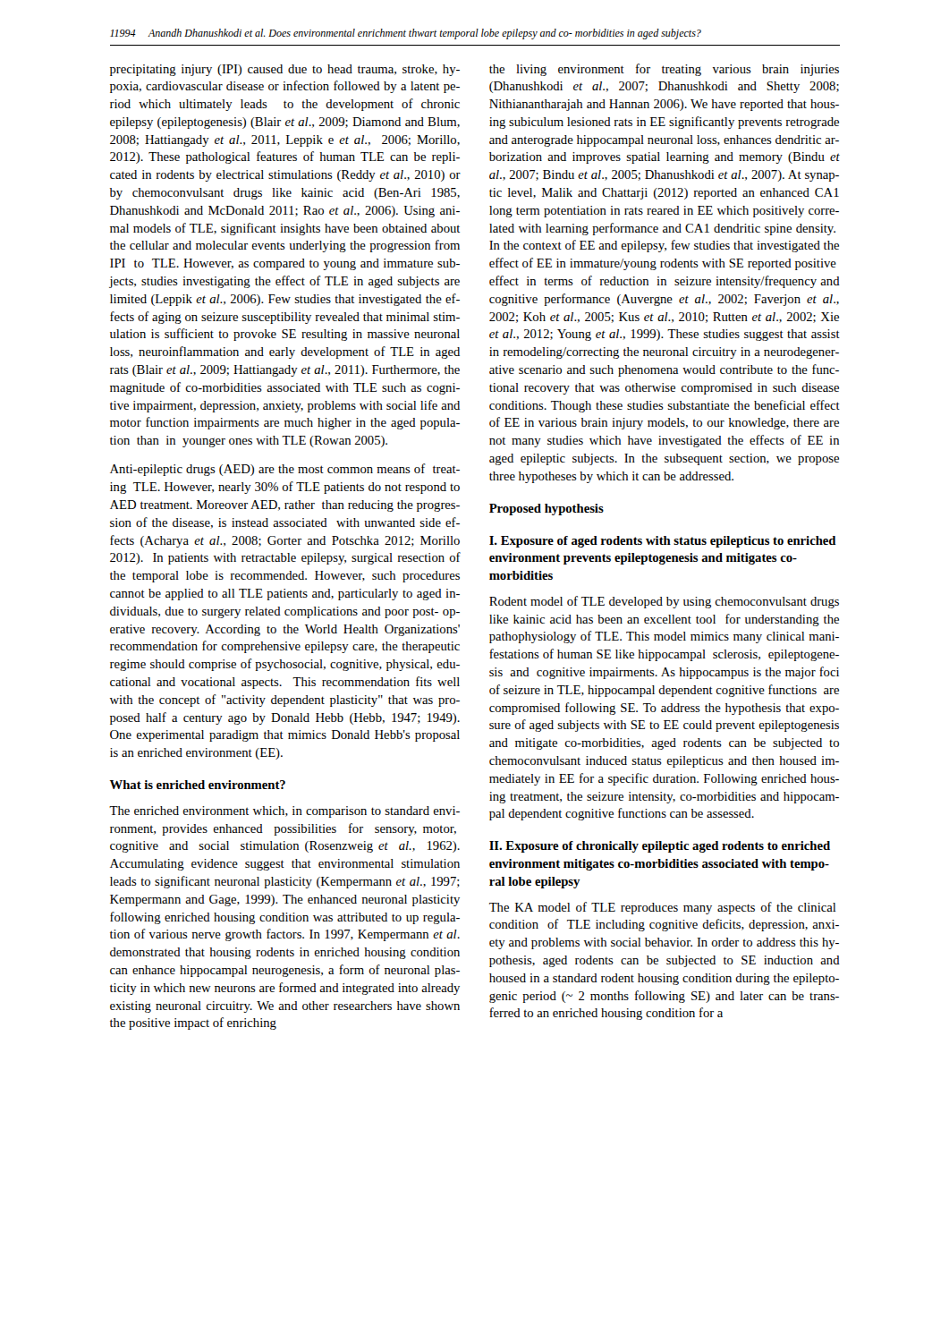11994 Anandh Dhanushkodi et al. Does environmental enrichment thwart temporal lobe epilepsy and co- morbidities in aged subjects?
precipitating injury (IPI) caused due to head trauma, stroke, hypoxia, cardiovascular disease or infection followed by a latent period which ultimately leads to the development of chronic epilepsy (epileptogenesis) (Blair et al., 2009; Diamond and Blum, 2008; Hattiangady et al., 2011, Leppik e et al., 2006; Morillo, 2012). These pathological features of human TLE can be replicated in rodents by electrical stimulations (Reddy et al., 2010) or by chemoconvulsant drugs like kainic acid (Ben-Ari 1985, Dhanushkodi and McDonald 2011; Rao et al., 2006). Using animal models of TLE, significant insights have been obtained about the cellular and molecular events underlying the progression from IPI to TLE. However, as compared to young and immature subjects, studies investigating the effect of TLE in aged subjects are limited (Leppik et al., 2006). Few studies that investigated the effects of aging on seizure susceptibility revealed that minimal stimulation is sufficient to provoke SE resulting in massive neuronal loss, neuroinflammation and early development of TLE in aged rats (Blair et al., 2009; Hattiangady et al., 2011). Furthermore, the magnitude of co-morbidities associated with TLE such as cognitive impairment, depression, anxiety, problems with social life and motor function impairments are much higher in the aged population than in younger ones with TLE (Rowan 2005).
Anti-epileptic drugs (AED) are the most common means of treating TLE. However, nearly 30% of TLE patients do not respond to AED treatment. Moreover AED, rather than reducing the progression of the disease, is instead associated with unwanted side effects (Acharya et al., 2008; Gorter and Potschka 2012; Morillo 2012). In patients with retractable epilepsy, surgical resection of the temporal lobe is recommended. However, such procedures cannot be applied to all TLE patients and, particularly to aged individuals, due to surgery related complications and poor post- operative recovery. According to the World Health Organizations' recommendation for comprehensive epilepsy care, the therapeutic regime should comprise of psychosocial, cognitive, physical, educational and vocational aspects. This recommendation fits well with the concept of "activity dependent plasticity" that was proposed half a century ago by Donald Hebb (Hebb, 1947; 1949). One experimental paradigm that mimics Donald Hebb's proposal is an enriched environment (EE).
What is enriched environment?
The enriched environment which, in comparison to standard environment, provides enhanced possibilities for sensory, motor, cognitive and social stimulation (Rosenzweig et al., 1962). Accumulating evidence suggest that environmental stimulation leads to significant neuronal plasticity (Kempermann et al., 1997; Kempermann and Gage, 1999). The enhanced neuronal plasticity following enriched housing condition was attributed to up regulation of various nerve growth factors. In 1997, Kempermann et al. demonstrated that housing rodents in enriched housing condition can enhance hippocampal neurogenesis, a form of neuronal plasticity in which new neurons are formed and integrated into already existing neuronal circuitry. We and other researchers have shown the positive impact of enriching
the living environment for treating various brain injuries (Dhanushkodi et al., 2007; Dhanushkodi and Shetty 2008; Nithianantharajah and Hannan 2006). We have reported that housing subiculum lesioned rats in EE significantly prevents retrograde and anterograde hippocampal neuronal loss, enhances dendritic arborization and improves spatial learning and memory (Bindu et al., 2007; Bindu et al., 2005; Dhanushkodi et al., 2007). At synaptic level, Malik and Chattarji (2012) reported an enhanced CA1 long term potentiation in rats reared in EE which positively correlated with learning performance and CA1 dendritic spine density. In the context of EE and epilepsy, few studies that investigated the effect of EE in immature/young rodents with SE reported positive effect in terms of reduction in seizure intensity/frequency and cognitive performance (Auvergne et al., 2002; Faverjon et al., 2002; Koh et al., 2005; Kus et al., 2010; Rutten et al., 2002; Xie et al., 2012; Young et al., 1999). These studies suggest that assist in remodeling/correcting the neuronal circuitry in a neurodegenerative scenario and such phenomena would contribute to the functional recovery that was otherwise compromised in such disease conditions. Though these studies substantiate the beneficial effect of EE in various brain injury models, to our knowledge, there are not many studies which have investigated the effects of EE in aged epileptic subjects. In the subsequent section, we propose three hypotheses by which it can be addressed.
Proposed hypothesis
I. Exposure of aged rodents with status epilepticus to enriched environment prevents epileptogenesis and mitigates co-morbidities
Rodent model of TLE developed by using chemoconvulsant drugs like kainic acid has been an excellent tool for understanding the pathophysiology of TLE. This model mimics many clinical manifestations of human SE like hippocampal sclerosis, epileptogenesis and cognitive impairments. As hippocampus is the major foci of seizure in TLE, hippocampal dependent cognitive functions are compromised following SE. To address the hypothesis that exposure of aged subjects with SE to EE could prevent epileptogenesis and mitigate co-morbidities, aged rodents can be subjected to chemoconvulsant induced status epilepticus and then housed immediately in EE for a specific duration. Following enriched housing treatment, the seizure intensity, co-morbidities and hippocampal dependent cognitive functions can be assessed.
II. Exposure of chronically epileptic aged rodents to enriched environment mitigates co-morbidities associated with temporal lobe epilepsy
The KA model of TLE reproduces many aspects of the clinical condition of TLE including cognitive deficits, depression, anxiety and problems with social behavior. In order to address this hypothesis, aged rodents can be subjected to SE induction and housed in a standard rodent housing condition during the epileptogenic period (~ 2 months following SE) and later can be transferred to an enriched housing condition for a